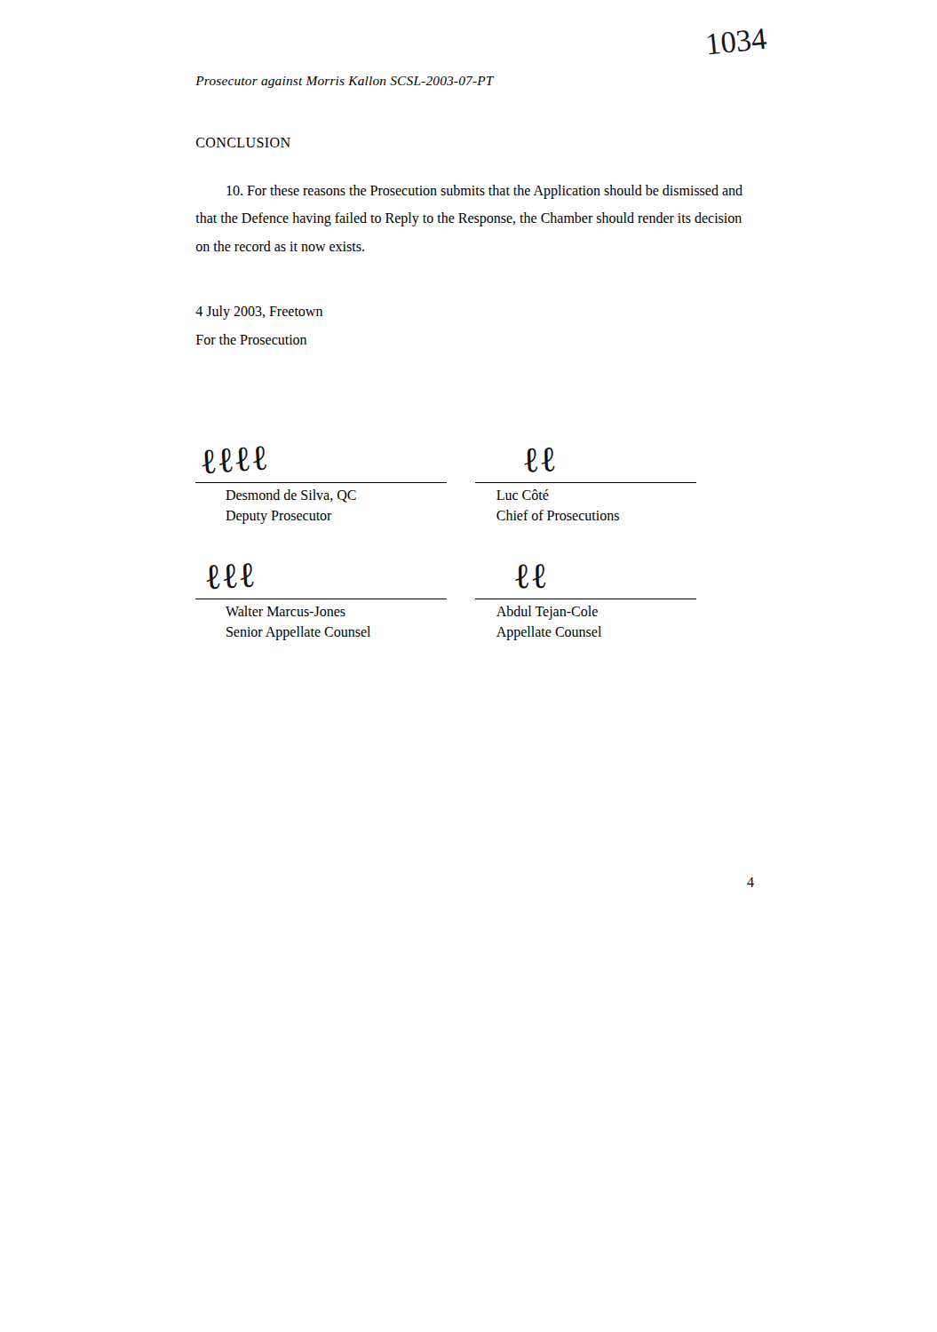1034
Prosecutor against Morris Kallon SCSL-2003-07-PT
CONCLUSION
10. For these reasons the Prosecution submits that the Application should be dismissed and that the Defence having failed to Reply to the Response, the Chamber should render its decision on the record as it now exists.
4 July 2003, Freetown
For the Prosecution
| ℓℓℓℓ Desmond de Silva, QC Deputy Prosecutor | ℓℓ Luc Côté Chief of Prosecutions |
| ℓℓℓ Walter Marcus-Jones Senior Appellate Counsel | ℓℓ Abdul Tejan-Cole Appellate Counsel |
4